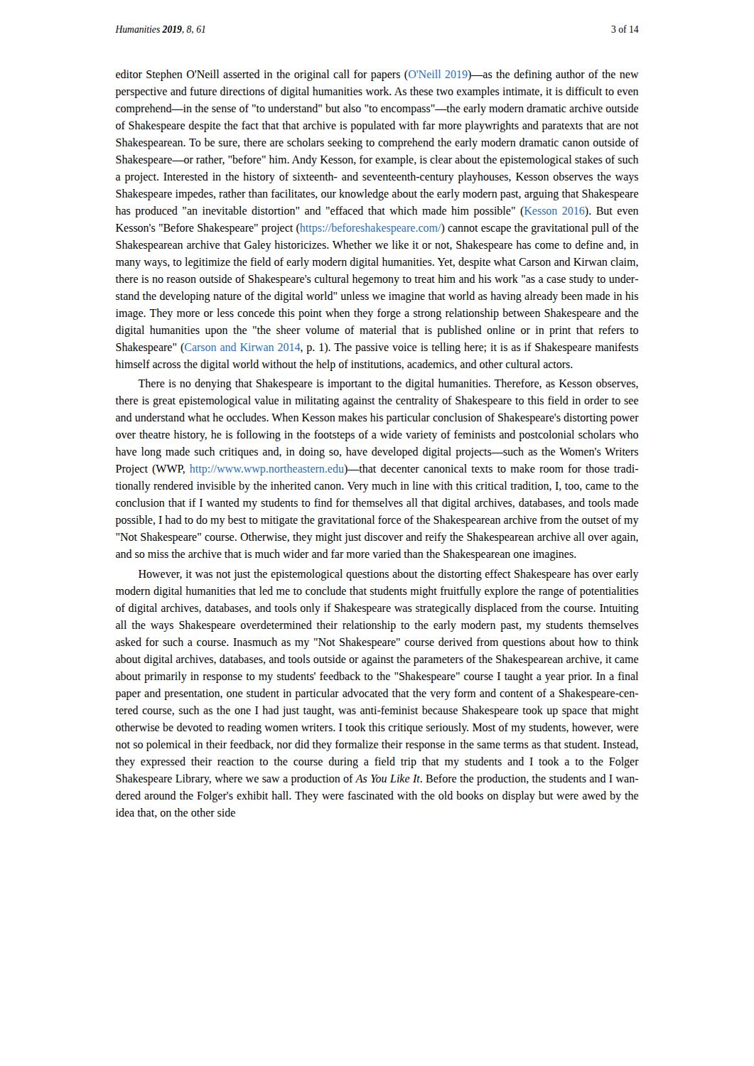Humanities 2019, 8, 61 3 of 14
editor Stephen O'Neill asserted in the original call for papers (O'Neill 2019)—as the defining author of the new perspective and future directions of digital humanities work. As these two examples intimate, it is difficult to even comprehend—in the sense of "to understand" but also "to encompass"—the early modern dramatic archive outside of Shakespeare despite the fact that that archive is populated with far more playwrights and paratexts that are not Shakespearean. To be sure, there are scholars seeking to comprehend the early modern dramatic canon outside of Shakespeare—or rather, "before" him. Andy Kesson, for example, is clear about the epistemological stakes of such a project. Interested in the history of sixteenth- and seventeenth-century playhouses, Kesson observes the ways Shakespeare impedes, rather than facilitates, our knowledge about the early modern past, arguing that Shakespeare has produced "an inevitable distortion" and "effaced that which made him possible" (Kesson 2016). But even Kesson's "Before Shakespeare" project (https://beforeshakespeare.com/) cannot escape the gravitational pull of the Shakespearean archive that Galey historicizes. Whether we like it or not, Shakespeare has come to define and, in many ways, to legitimize the field of early modern digital humanities. Yet, despite what Carson and Kirwan claim, there is no reason outside of Shakespeare's cultural hegemony to treat him and his work "as a case study to understand the developing nature of the digital world" unless we imagine that world as having already been made in his image. They more or less concede this point when they forge a strong relationship between Shakespeare and the digital humanities upon the "the sheer volume of material that is published online or in print that refers to Shakespeare" (Carson and Kirwan 2014, p. 1). The passive voice is telling here; it is as if Shakespeare manifests himself across the digital world without the help of institutions, academics, and other cultural actors.
There is no denying that Shakespeare is important to the digital humanities. Therefore, as Kesson observes, there is great epistemological value in militating against the centrality of Shakespeare to this field in order to see and understand what he occludes. When Kesson makes his particular conclusion of Shakespeare's distorting power over theatre history, he is following in the footsteps of a wide variety of feminists and postcolonial scholars who have long made such critiques and, in doing so, have developed digital projects—such as the Women's Writers Project (WWP, http://www.wwp.northeastern.edu)—that decenter canonical texts to make room for those traditionally rendered invisible by the inherited canon. Very much in line with this critical tradition, I, too, came to the conclusion that if I wanted my students to find for themselves all that digital archives, databases, and tools made possible, I had to do my best to mitigate the gravitational force of the Shakespearean archive from the outset of my "Not Shakespeare" course. Otherwise, they might just discover and reify the Shakespearean archive all over again, and so miss the archive that is much wider and far more varied than the Shakespearean one imagines.
However, it was not just the epistemological questions about the distorting effect Shakespeare has over early modern digital humanities that led me to conclude that students might fruitfully explore the range of potentialities of digital archives, databases, and tools only if Shakespeare was strategically displaced from the course. Intuiting all the ways Shakespeare overdetermined their relationship to the early modern past, my students themselves asked for such a course. Inasmuch as my "Not Shakespeare" course derived from questions about how to think about digital archives, databases, and tools outside or against the parameters of the Shakespearean archive, it came about primarily in response to my students' feedback to the "Shakespeare" course I taught a year prior. In a final paper and presentation, one student in particular advocated that the very form and content of a Shakespeare-centered course, such as the one I had just taught, was anti-feminist because Shakespeare took up space that might otherwise be devoted to reading women writers. I took this critique seriously. Most of my students, however, were not so polemical in their feedback, nor did they formalize their response in the same terms as that student. Instead, they expressed their reaction to the course during a field trip that my students and I took a to the Folger Shakespeare Library, where we saw a production of As You Like It. Before the production, the students and I wandered around the Folger's exhibit hall. They were fascinated with the old books on display but were awed by the idea that, on the other side